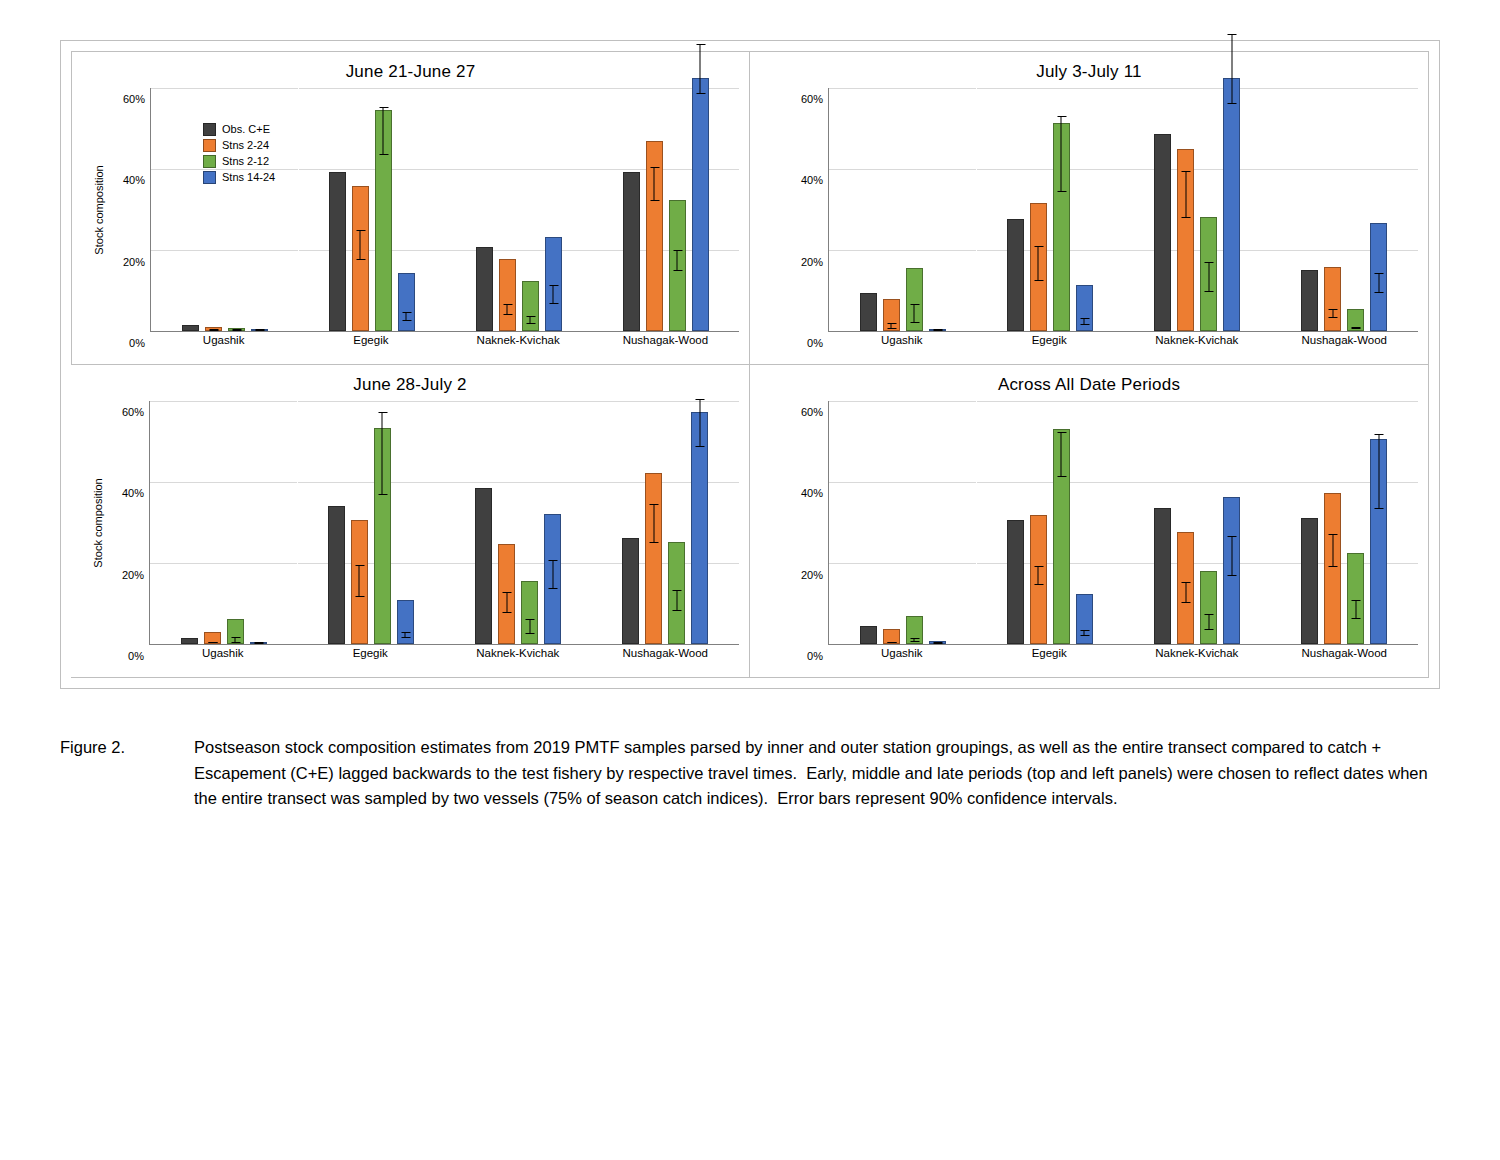June 21-June 27
Stock composition
60%
40%
20%
0%
Obs. C+E
Stns 2-24
Stns 2-12
Stns 14-24
Ugashik
Egegik
Naknek-Kvichak
Nushagak-Wood
July 3-July 11
60%
40%
20%
0%
Ugashik
Egegik
Naknek-Kvichak
Nushagak-Wood
June 28-July 2
Stock composition
60%
40%
20%
0%
Ugashik
Egegik
Naknek-Kvichak
Nushagak-Wood
Across All Date Periods
60%
40%
20%
0%
Ugashik
Egegik
Naknek-Kvichak
Nushagak-Wood
Figure 2.
Postseason stock composition estimates from 2019 PMTF samples parsed by inner and outer station groupings, as well as the entire transect compared to catch + Escapement (C+E) lagged backwards to the test fishery by respective travel times. Early, middle and late periods (top and left panels) were chosen to reflect dates when the entire transect was sampled by two vessels (75% of season catch indices). Error bars represent 90% confidence intervals.